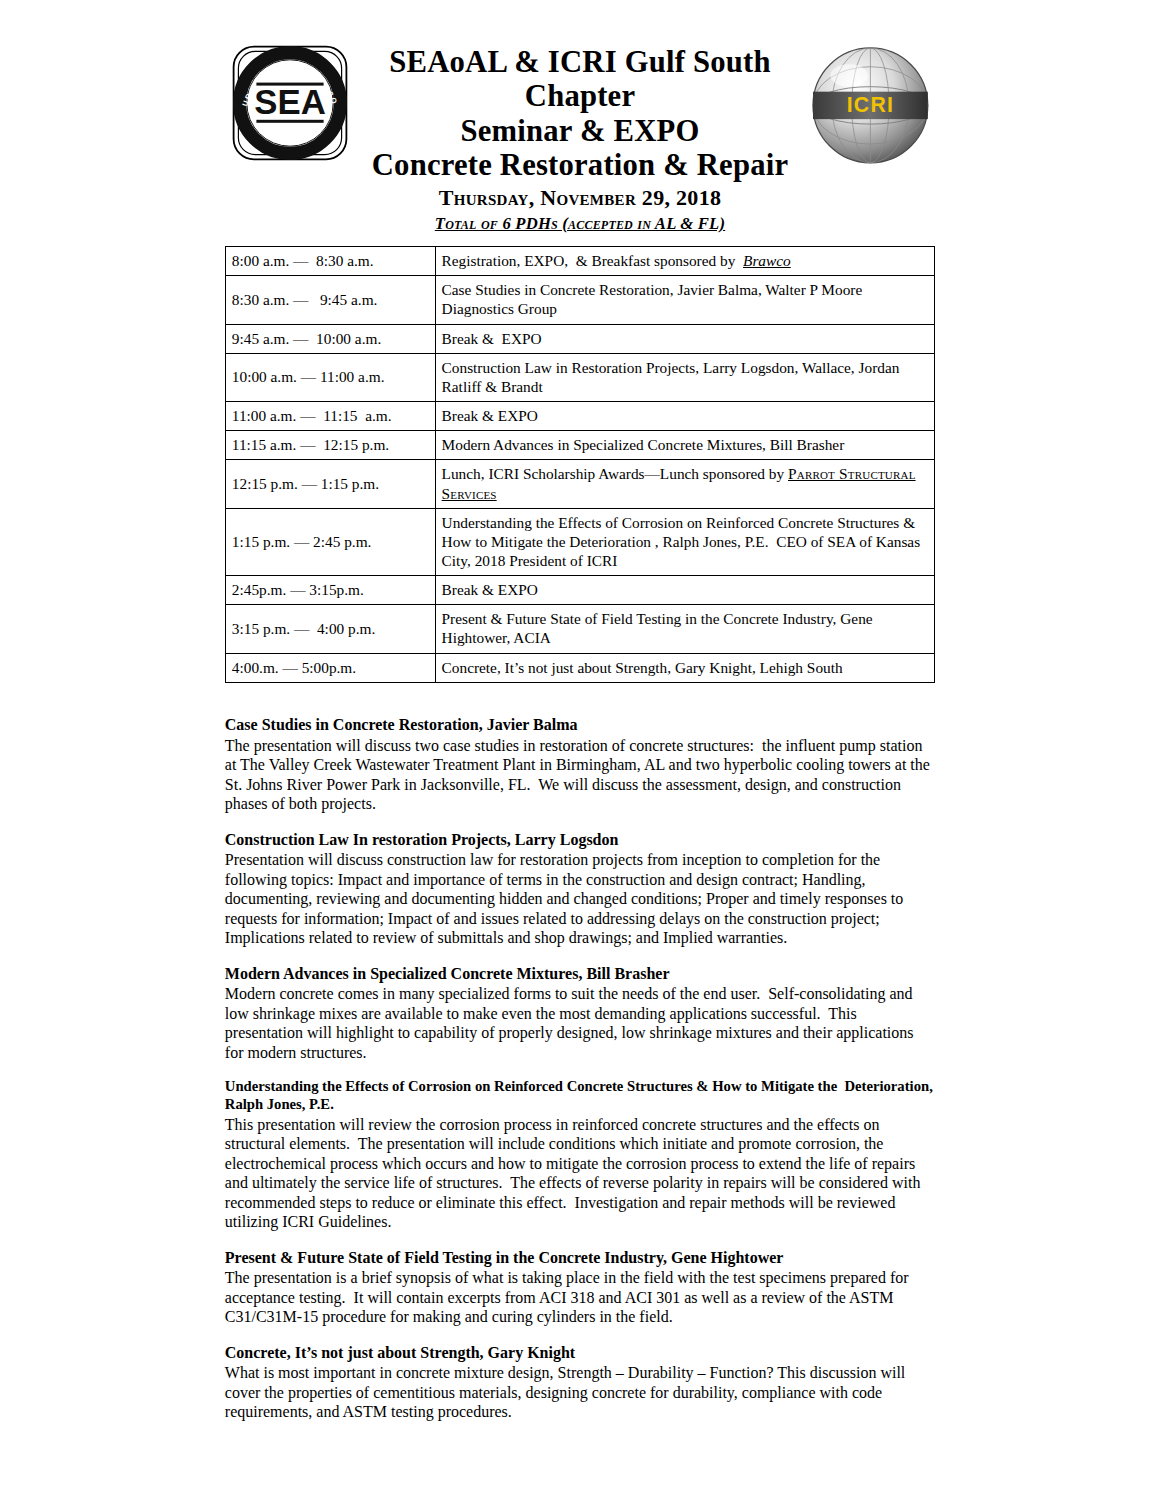STRUCTURAL ENGINEERS ASSOCIATION ALABAMA SEA
SEAoAL & ICRI Gulf South Chapter
Seminar & EXPO
Concrete Restoration & Repair
Thursday, November 29, 2018
Total of 6 PDHs (accepted in AL & FL)
ICRI
| 8:00 a.m. — 8:30 a.m. | Registration, EXPO, & Breakfast sponsored by Brawco |
| 8:30 a.m. — 9:45 a.m. | Case Studies in Concrete Restoration, Javier Balma, Walter P Moore Diagnostics Group |
| 9:45 a.m. — 10:00 a.m. | Break & EXPO |
| 10:00 a.m. — 11:00 a.m. | Construction Law in Restoration Projects, Larry Logsdon, Wallace, Jordan Ratliff & Brandt |
| 11:00 a.m. — 11:15 a.m. | Break & EXPO |
| 11:15 a.m. — 12:15 p.m. | Modern Advances in Specialized Concrete Mixtures, Bill Brasher |
| 12:15 p.m. — 1:15 p.m. | Lunch, ICRI Scholarship Awards—Lunch sponsored by Parrot Structural Services |
| 1:15 p.m. — 2:45 p.m. | Understanding the Effects of Corrosion on Reinforced Concrete Structures & How to Mitigate the Deterioration , Ralph Jones, P.E. CEO of SEA of Kansas City, 2018 President of ICRI |
| 2:45p.m. — 3:15p.m. | Break & EXPO |
| 3:15 p.m. — 4:00 p.m. | Present & Future State of Field Testing in the Concrete Industry, Gene Hightower, ACIA |
| 4:00.m. — 5:00p.m. | Concrete, It’s not just about Strength, Gary Knight, Lehigh South |
Case Studies in Concrete Restoration, Javier Balma
The presentation will discuss two case studies in restoration of concrete structures: the influent pump station at The Valley Creek Wastewater Treatment Plant in Birmingham, AL and two hyperbolic cooling towers at the St. Johns River Power Park in Jacksonville, FL. We will discuss the assessment, design, and construction phases of both projects.
Construction Law In restoration Projects, Larry Logsdon
Presentation will discuss construction law for restoration projects from inception to completion for the following topics: Impact and importance of terms in the construction and design contract; Handling, documenting, reviewing and documenting hidden and changed conditions; Proper and timely responses to requests for information; Impact of and issues related to addressing delays on the construction project; Implications related to review of submittals and shop drawings; and Implied warranties.
Modern Advances in Specialized Concrete Mixtures, Bill Brasher
Modern concrete comes in many specialized forms to suit the needs of the end user. Self-consolidating and low shrinkage mixes are available to make even the most demanding applications successful. This presentation will highlight to capability of properly designed, low shrinkage mixtures and their applications for modern structures.
Understanding the Effects of Corrosion on Reinforced Concrete Structures & How to Mitigate the Deterioration, Ralph Jones, P.E.
This presentation will review the corrosion process in reinforced concrete structures and the effects on structural elements. The presentation will include conditions which initiate and promote corrosion, the electrochemical process which occurs and how to mitigate the corrosion process to extend the life of repairs and ultimately the service life of structures. The effects of reverse polarity in repairs will be considered with recommended steps to reduce or eliminate this effect. Investigation and repair methods will be reviewed utilizing ICRI Guidelines.
Present & Future State of Field Testing in the Concrete Industry, Gene Hightower
The presentation is a brief synopsis of what is taking place in the field with the test specimens prepared for acceptance testing. It will contain excerpts from ACI 318 and ACI 301 as well as a review of the ASTM C31/C31M-15 procedure for making and curing cylinders in the field.
Concrete, It’s not just about Strength, Gary Knight
What is most important in concrete mixture design, Strength – Durability – Function? This discussion will cover the properties of cementitious materials, designing concrete for durability, compliance with code requirements, and ASTM testing procedures.